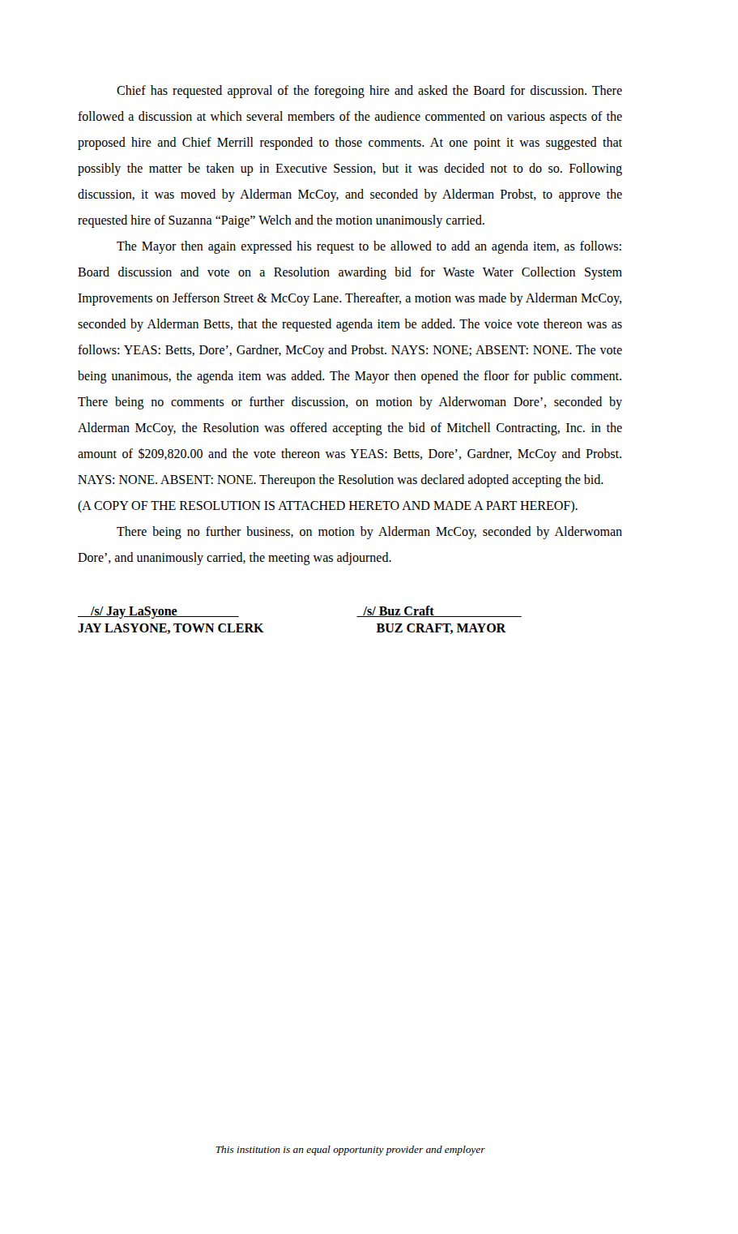Chief has requested approval of the foregoing hire and asked the Board for discussion. There followed a discussion at which several members of the audience commented on various aspects of the proposed hire and Chief Merrill responded to those comments. At one point it was suggested that possibly the matter be taken up in Executive Session, but it was decided not to do so. Following discussion, it was moved by Alderman McCoy, and seconded by Alderman Probst, to approve the requested hire of Suzanna “Paige” Welch and the motion unanimously carried.
The Mayor then again expressed his request to be allowed to add an agenda item, as follows: Board discussion and vote on a Resolution awarding bid for Waste Water Collection System Improvements on Jefferson Street & McCoy Lane. Thereafter, a motion was made by Alderman McCoy, seconded by Alderman Betts, that the requested agenda item be added. The voice vote thereon was as follows: YEAS: Betts, Dore’, Gardner, McCoy and Probst. NAYS: NONE; ABSENT: NONE. The vote being unanimous, the agenda item was added. The Mayor then opened the floor for public comment. There being no comments or further discussion, on motion by Alderwoman Dore’, seconded by Alderman McCoy, the Resolution was offered accepting the bid of Mitchell Contracting, Inc. in the amount of $209,820.00 and the vote thereon was YEAS: Betts, Dore’, Gardner, McCoy and Probst. NAYS: NONE. ABSENT: NONE. Thereupon the Resolution was declared adopted accepting the bid.
(A COPY OF THE RESOLUTION IS ATTACHED HERETO AND MADE A PART HEREOF).
There being no further business, on motion by Alderman McCoy, seconded by Alderwoman Dore’, and unanimously carried, the meeting was adjourned.
/s/ Jay LaSyone
JAY LASYONE, TOWN CLERK
/s/ Buz Craft
BUZ CRAFT, MAYOR
This institution is an equal opportunity provider and employer